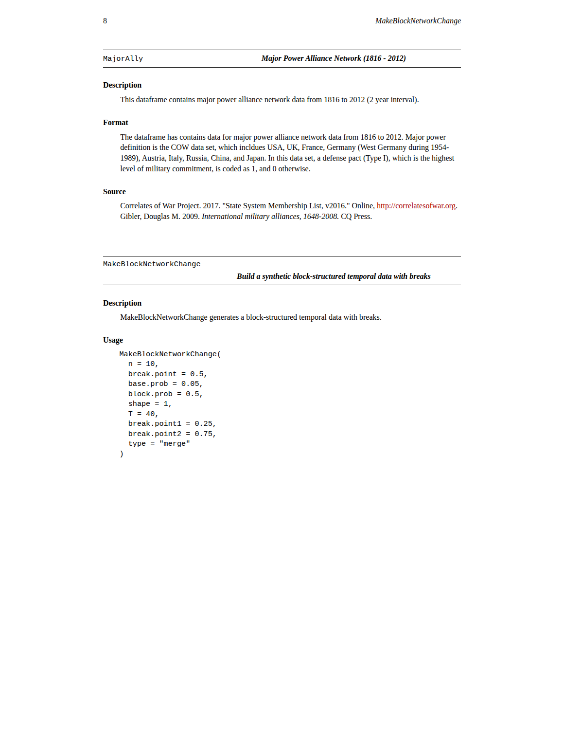8 MakeBlockNetworkChange
MajorAlly Major Power Alliance Network (1816 - 2012)
Description
This dataframe contains major power alliance network data from 1816 to 2012 (2 year interval).
Format
The dataframe has contains data for major power alliance network data from 1816 to 2012. Major power definition is the COW data set, which incldues USA, UK, France, Germany (West Germany during 1954-1989), Austria, Italy, Russia, China, and Japan. In this data set, a defense pact (Type I), which is the highest level of military commitment, is coded as 1, and 0 otherwise.
Source
Correlates of War Project. 2017. "State System Membership List, v2016." Online, http://correlatesofwar.org. Gibler, Douglas M. 2009. International military alliances, 1648-2008. CQ Press.
MakeBlockNetworkChange
Build a synthetic block-structured temporal data with breaks
Description
MakeBlockNetworkChange generates a block-structured temporal data with breaks.
Usage
MakeBlockNetworkChange(
  n = 10,
  break.point = 0.5,
  base.prob = 0.05,
  block.prob = 0.5,
  shape = 1,
  T = 40,
  break.point1 = 0.25,
  break.point2 = 0.75,
  type = "merge"
)